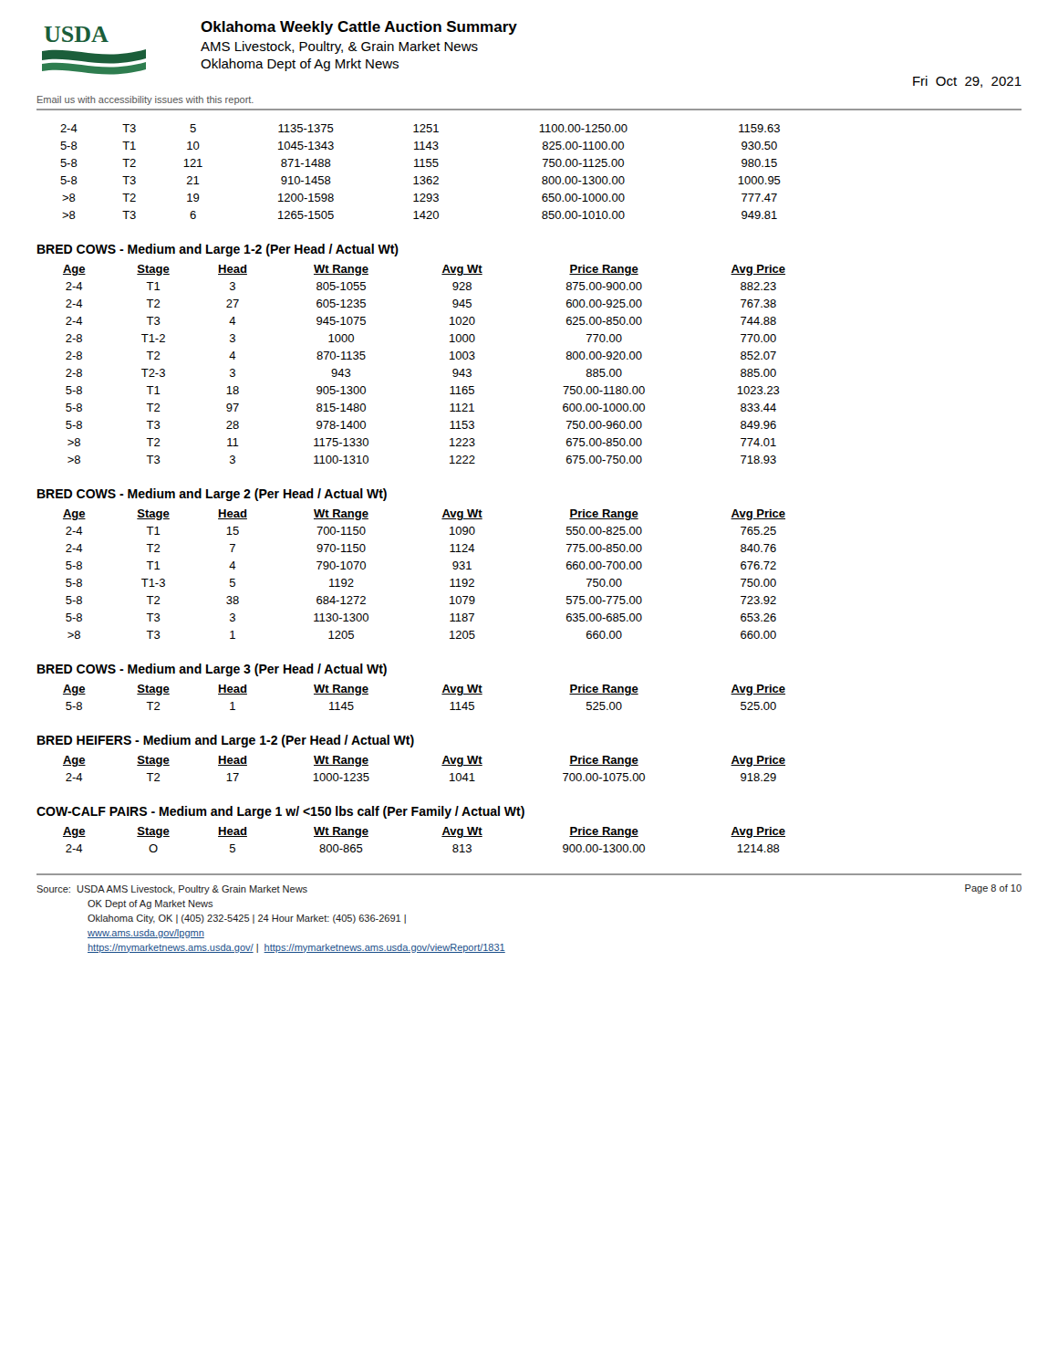USDA
Oklahoma Weekly Cattle Auction Summary
AMS Livestock, Poultry, & Grain Market News
Oklahoma Dept of Ag Mrkt News
Fri Oct 29, 2021
Email us with accessibility issues with this report.
| Age | Stage | Head | Wt Range | Avg Wt | Price Range | Avg Price |
| --- | --- | --- | --- | --- | --- | --- |
| 2-4 | T3 | 5 | 1135-1375 | 1251 | 1100.00-1250.00 | 1159.63 |
| 5-8 | T1 | 10 | 1045-1343 | 1143 | 825.00-1100.00 | 930.50 |
| 5-8 | T2 | 121 | 871-1488 | 1155 | 750.00-1125.00 | 980.15 |
| 5-8 | T3 | 21 | 910-1458 | 1362 | 800.00-1300.00 | 1000.95 |
| >8 | T2 | 19 | 1200-1598 | 1293 | 650.00-1000.00 | 777.47 |
| >8 | T3 | 6 | 1265-1505 | 1420 | 850.00-1010.00 | 949.81 |
BRED COWS - Medium and Large 1-2 (Per Head / Actual Wt)
| Age | Stage | Head | Wt Range | Avg Wt | Price Range | Avg Price |
| --- | --- | --- | --- | --- | --- | --- |
| 2-4 | T1 | 3 | 805-1055 | 928 | 875.00-900.00 | 882.23 |
| 2-4 | T2 | 27 | 605-1235 | 945 | 600.00-925.00 | 767.38 |
| 2-4 | T3 | 4 | 945-1075 | 1020 | 625.00-850.00 | 744.88 |
| 2-8 | T1-2 | 3 | 1000 | 1000 | 770.00 | 770.00 |
| 2-8 | T2 | 4 | 870-1135 | 1003 | 800.00-920.00 | 852.07 |
| 2-8 | T2-3 | 3 | 943 | 943 | 885.00 | 885.00 |
| 5-8 | T1 | 18 | 905-1300 | 1165 | 750.00-1180.00 | 1023.23 |
| 5-8 | T2 | 97 | 815-1480 | 1121 | 600.00-1000.00 | 833.44 |
| 5-8 | T3 | 28 | 978-1400 | 1153 | 750.00-960.00 | 849.96 |
| >8 | T2 | 11 | 1175-1330 | 1223 | 675.00-850.00 | 774.01 |
| >8 | T3 | 3 | 1100-1310 | 1222 | 675.00-750.00 | 718.93 |
BRED COWS - Medium and Large 2 (Per Head / Actual Wt)
| Age | Stage | Head | Wt Range | Avg Wt | Price Range | Avg Price |
| --- | --- | --- | --- | --- | --- | --- |
| 2-4 | T1 | 15 | 700-1150 | 1090 | 550.00-825.00 | 765.25 |
| 2-4 | T2 | 7 | 970-1150 | 1124 | 775.00-850.00 | 840.76 |
| 5-8 | T1 | 4 | 790-1070 | 931 | 660.00-700.00 | 676.72 |
| 5-8 | T1-3 | 5 | 1192 | 1192 | 750.00 | 750.00 |
| 5-8 | T2 | 38 | 684-1272 | 1079 | 575.00-775.00 | 723.92 |
| 5-8 | T3 | 3 | 1130-1300 | 1187 | 635.00-685.00 | 653.26 |
| >8 | T3 | 1 | 1205 | 1205 | 660.00 | 660.00 |
BRED COWS - Medium and Large 3 (Per Head / Actual Wt)
| Age | Stage | Head | Wt Range | Avg Wt | Price Range | Avg Price |
| --- | --- | --- | --- | --- | --- | --- |
| 5-8 | T2 | 1 | 1145 | 1145 | 525.00 | 525.00 |
BRED HEIFERS - Medium and Large 1-2 (Per Head / Actual Wt)
| Age | Stage | Head | Wt Range | Avg Wt | Price Range | Avg Price |
| --- | --- | --- | --- | --- | --- | --- |
| 2-4 | T2 | 17 | 1000-1235 | 1041 | 700.00-1075.00 | 918.29 |
COW-CALF PAIRS - Medium and Large 1 w/ <150 lbs calf (Per Family / Actual Wt)
| Age | Stage | Head | Wt Range | Avg Wt | Price Range | Avg Price |
| --- | --- | --- | --- | --- | --- | --- |
| 2-4 | O | 5 | 800-865 | 813 | 900.00-1300.00 | 1214.88 |
Source: USDA AMS Livestock, Poultry & Grain Market News
OK Dept of Ag Market News
Oklahoma City, OK | (405) 232-5425 | 24 Hour Market: (405) 636-2691 |
www.ams.usda.gov/lpgmn
https://mymarketnews.ams.usda.gov/ | https://mymarketnews.ams.usda.gov/viewReport/1831
Page 8 of 10